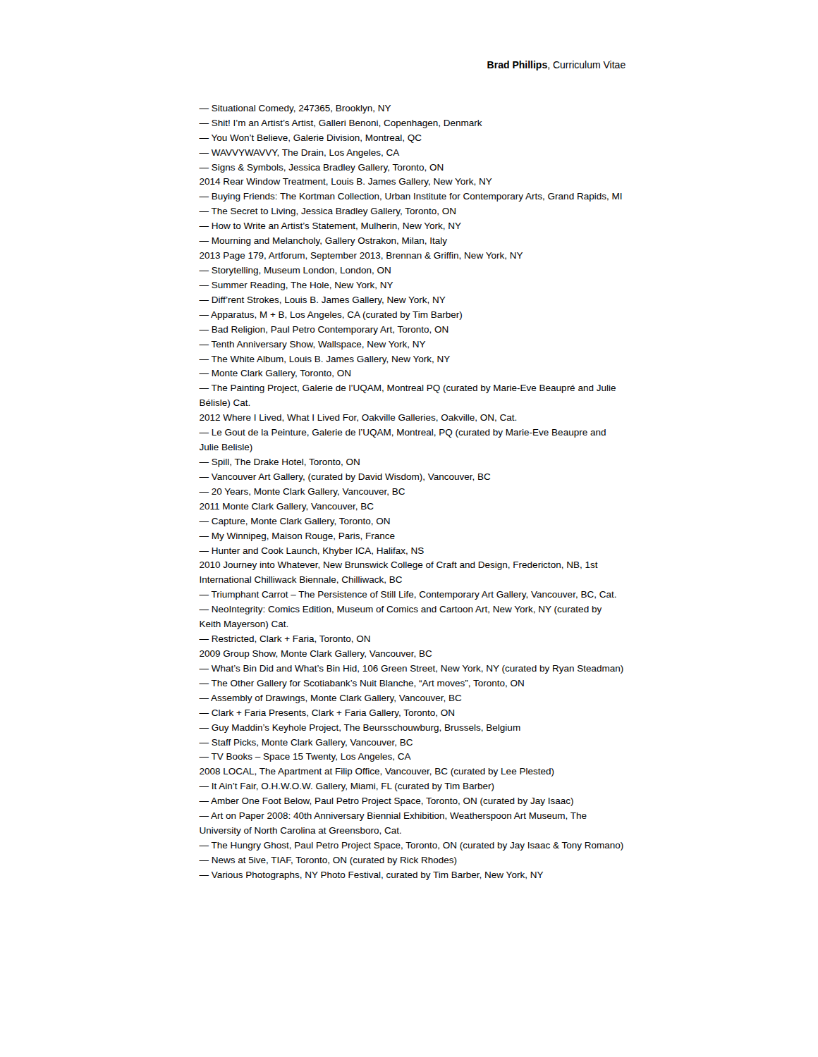Brad Phillips, Curriculum Vitae
Situational Comedy, 247365, Brooklyn, NY
Shit! I’m an Artist’s Artist, Galleri Benoni, Copenhagen, Denmark
You Won’t Believe, Galerie Division, Montreal, QC
WAVVYWAVVY, The Drain, Los Angeles, CA
Signs & Symbols, Jessica Bradley Gallery, Toronto, ON
2014 Rear Window Treatment, Louis B. James Gallery, New York, NY
Buying Friends: The Kortman Collection, Urban Institute for Contemporary Arts, Grand Rapids, MI
The Secret to Living, Jessica Bradley Gallery, Toronto, ON
How to Write an Artist’s Statement, Mulherin, New York, NY
Mourning and Melancholy, Gallery Ostrakon, Milan, Italy
2013 Page 179, Artforum, September 2013, Brennan & Griffin, New York, NY
Storytelling, Museum London, London, ON
Summer Reading, The Hole, New York, NY
Diff’rent Strokes, Louis B. James Gallery, New York, NY
Apparatus, M + B, Los Angeles, CA (curated by Tim Barber)
Bad Religion, Paul Petro Contemporary Art, Toronto, ON
Tenth Anniversary Show, Wallspace, New York, NY
The White Album, Louis B. James Gallery, New York, NY
Monte Clark Gallery, Toronto, ON
The Painting Project, Galerie de l’UQAM, Montreal PQ (curated by Marie-Eve Beaupré and Julie Bélisle) Cat.
2012 Where I Lived, What I Lived For, Oakville Galleries, Oakville, ON, Cat.
Le Gout de la Peinture, Galerie de l’UQAM, Montreal, PQ (curated by Marie-Eve Beaupre and Julie Belisle)
Spill, The Drake Hotel, Toronto, ON
Vancouver Art Gallery, (curated by David Wisdom), Vancouver, BC
20 Years, Monte Clark Gallery, Vancouver, BC
2011 Monte Clark Gallery, Vancouver, BC
Capture, Monte Clark Gallery, Toronto, ON
My Winnipeg, Maison Rouge, Paris, France
Hunter and Cook Launch, Khyber ICA, Halifax, NS
2010 Journey into Whatever, New Brunswick College of Craft and Design, Fredericton, NB, 1st International Chilliwack Biennale, Chilliwack, BC
Triumphant Carrot – The Persistence of Still Life, Contemporary Art Gallery, Vancouver, BC, Cat.
NeoIntegrity: Comics Edition, Museum of Comics and Cartoon Art, New York, NY (curated by Keith Mayerson) Cat.
Restricted, Clark + Faria, Toronto, ON
2009 Group Show, Monte Clark Gallery, Vancouver, BC
What’s Bin Did and What’s Bin Hid, 106 Green Street, New York, NY (curated by Ryan Steadman)
The Other Gallery for Scotiabank’s Nuit Blanche, “Art moves”, Toronto, ON
Assembly of Drawings, Monte Clark Gallery, Vancouver, BC
Clark + Faria Presents, Clark + Faria Gallery, Toronto, ON
Guy Maddin’s Keyhole Project, The Beursschouwburg, Brussels, Belgium
Staff Picks, Monte Clark Gallery, Vancouver, BC
TV Books – Space 15 Twenty, Los Angeles, CA
2008 LOCAL, The Apartment at Filip Office, Vancouver, BC (curated by Lee Plested)
It Ain’t Fair, O.H.W.O.W. Gallery, Miami, FL (curated by Tim Barber)
Amber One Foot Below, Paul Petro Project Space, Toronto, ON (curated by Jay Isaac)
Art on Paper 2008: 40th Anniversary Biennial Exhibition, Weatherspoon Art Museum, The University of North Carolina at Greensboro, Cat.
The Hungry Ghost, Paul Petro Project Space, Toronto, ON (curated by Jay Isaac & Tony Romano)
News at 5ive, TIAF, Toronto, ON (curated by Rick Rhodes)
Various Photographs, NY Photo Festival, curated by Tim Barber, New York, NY